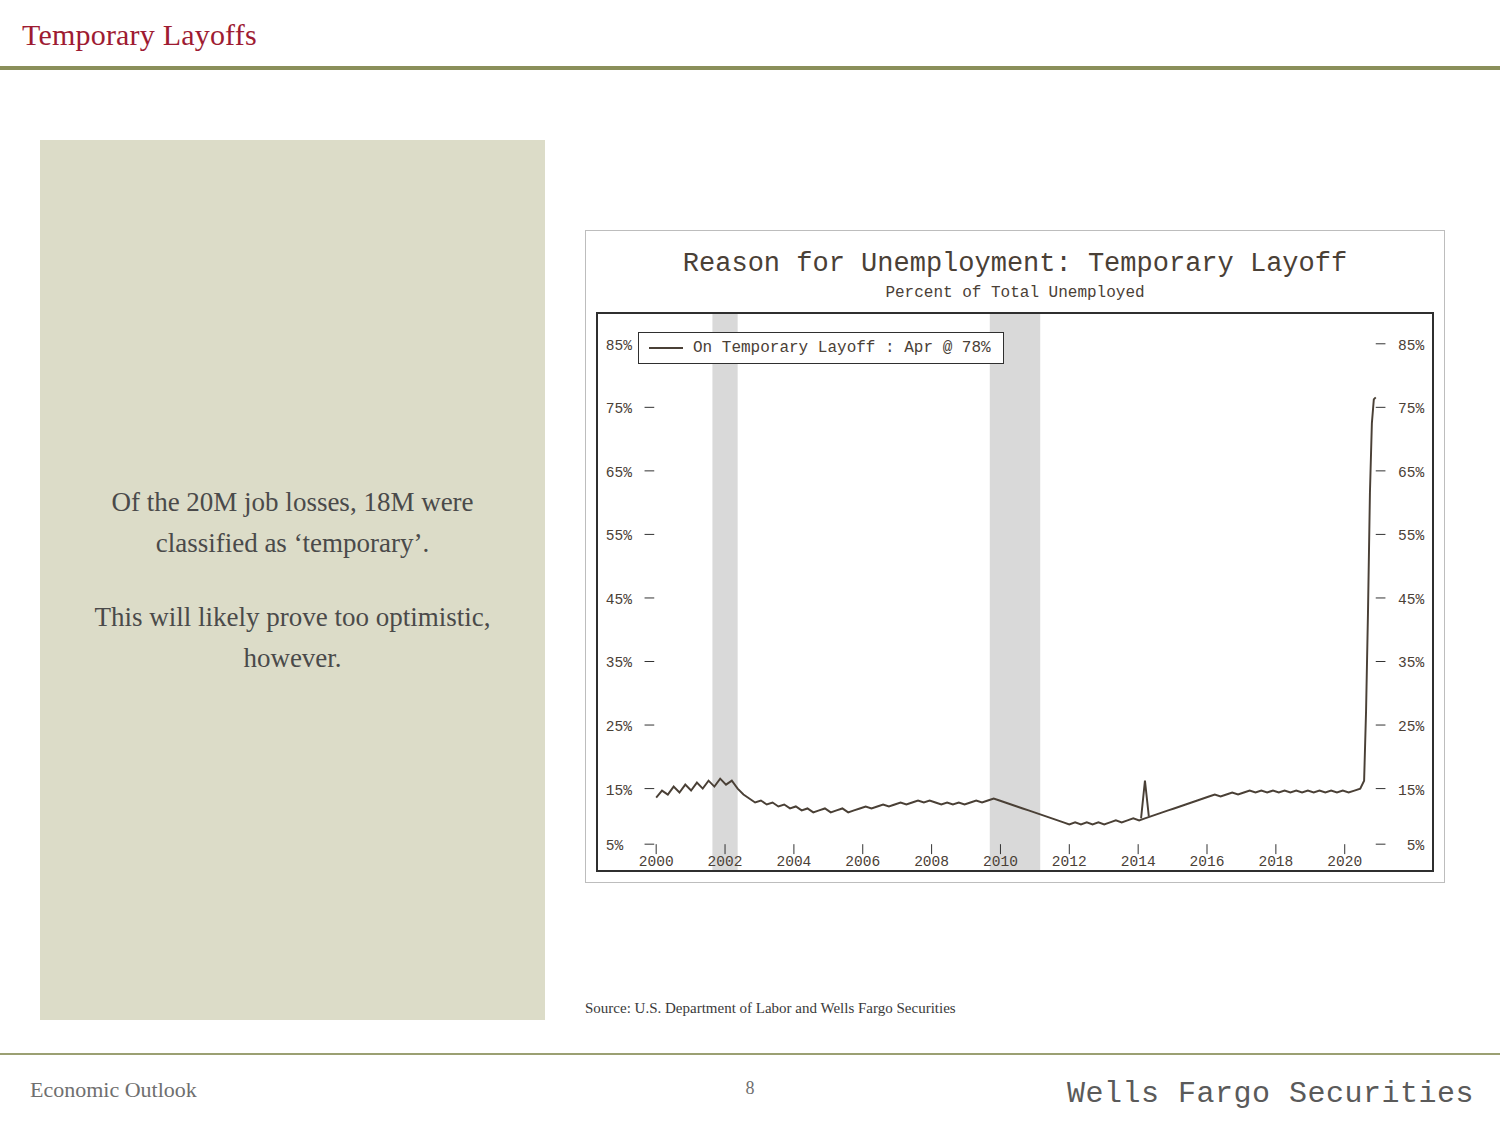Temporary Layoffs
Of the 20M job losses, 18M were classified as ‘temporary’.
This will likely prove too optimistic, however.
Reason for Unemployment: Temporary Layoff
Percent of Total Unemployed
85% 75% 65% 55% 45% 35% 25% 15% 5% 85% 75% 65% 55% 45% 35% 25% 15% 5% 2000 2002 2004 2006 2008 2010 2012 2014 2016 2018 2020
On Temporary Layoff : Apr @ 78%
Source: U.S. Department of Labor and Wells Fargo Securities
Economic Outlook
8
Wells Fargo Securities